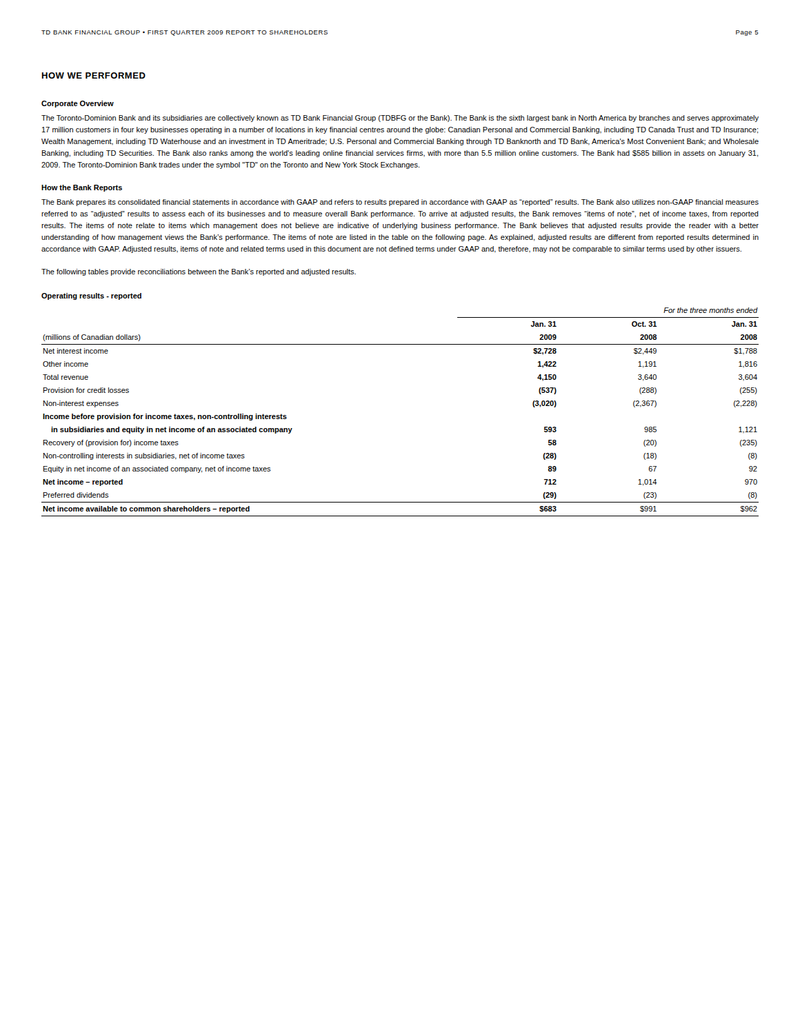TD BANK FINANCIAL GROUP • FIRST QUARTER 2009 REPORT TO SHAREHOLDERS
Page 5
HOW WE PERFORMED
Corporate Overview
The Toronto-Dominion Bank and its subsidiaries are collectively known as TD Bank Financial Group (TDBFG or the Bank). The Bank is the sixth largest bank in North America by branches and serves approximately 17 million customers in four key businesses operating in a number of locations in key financial centres around the globe: Canadian Personal and Commercial Banking, including TD Canada Trust and TD Insurance; Wealth Management, including TD Waterhouse and an investment in TD Ameritrade; U.S. Personal and Commercial Banking through TD Banknorth and TD Bank, America's Most Convenient Bank; and Wholesale Banking, including TD Securities. The Bank also ranks among the world's leading online financial services firms, with more than 5.5 million online customers. The Bank had $585 billion in assets on January 31, 2009. The Toronto-Dominion Bank trades under the symbol "TD" on the Toronto and New York Stock Exchanges.
How the Bank Reports
The Bank prepares its consolidated financial statements in accordance with GAAP and refers to results prepared in accordance with GAAP as “reported” results. The Bank also utilizes non-GAAP financial measures referred to as “adjusted” results to assess each of its businesses and to measure overall Bank performance. To arrive at adjusted results, the Bank removes “items of note”, net of income taxes, from reported results. The items of note relate to items which management does not believe are indicative of underlying business performance. The Bank believes that adjusted results provide the reader with a better understanding of how management views the Bank’s performance. The items of note are listed in the table on the following page. As explained, adjusted results are different from reported results determined in accordance with GAAP. Adjusted results, items of note and related terms used in this document are not defined terms under GAAP and, therefore, may not be comparable to similar terms used by other issuers.
The following tables provide reconciliations between the Bank’s reported and adjusted results.
Operating results - reported
| | For the three months ended |
| --- | --- |
| | Jan. 31 | Oct. 31 | Jan. 31 |
| (millions of Canadian dollars) | 2009 | 2008 | 2008 |
| Net interest income | $2,728 | $2,449 | $1,788 |
| Other income | 1,422 | 1,191 | 1,816 |
| Total revenue | 4,150 | 3,640 | 3,604 |
| Provision for credit losses | (537) | (288) | (255) |
| Non-interest expenses | (3,020) | (2,367) | (2,228) |
| Income before provision for income taxes, non-controlling interests | | | |
| in subsidiaries and equity in net income of an associated company | 593 | 985 | 1,121 |
| Recovery of (provision for) income taxes | 58 | (20) | (235) |
| Non-controlling interests in subsidiaries, net of income taxes | (28) | (18) | (8) |
| Equity in net income of an associated company, net of income taxes | 89 | 67 | 92 |
| Net income – reported | 712 | 1,014 | 970 |
| Preferred dividends | (29) | (23) | (8) |
| Net income available to common shareholders – reported | $683 | $991 | $962 |